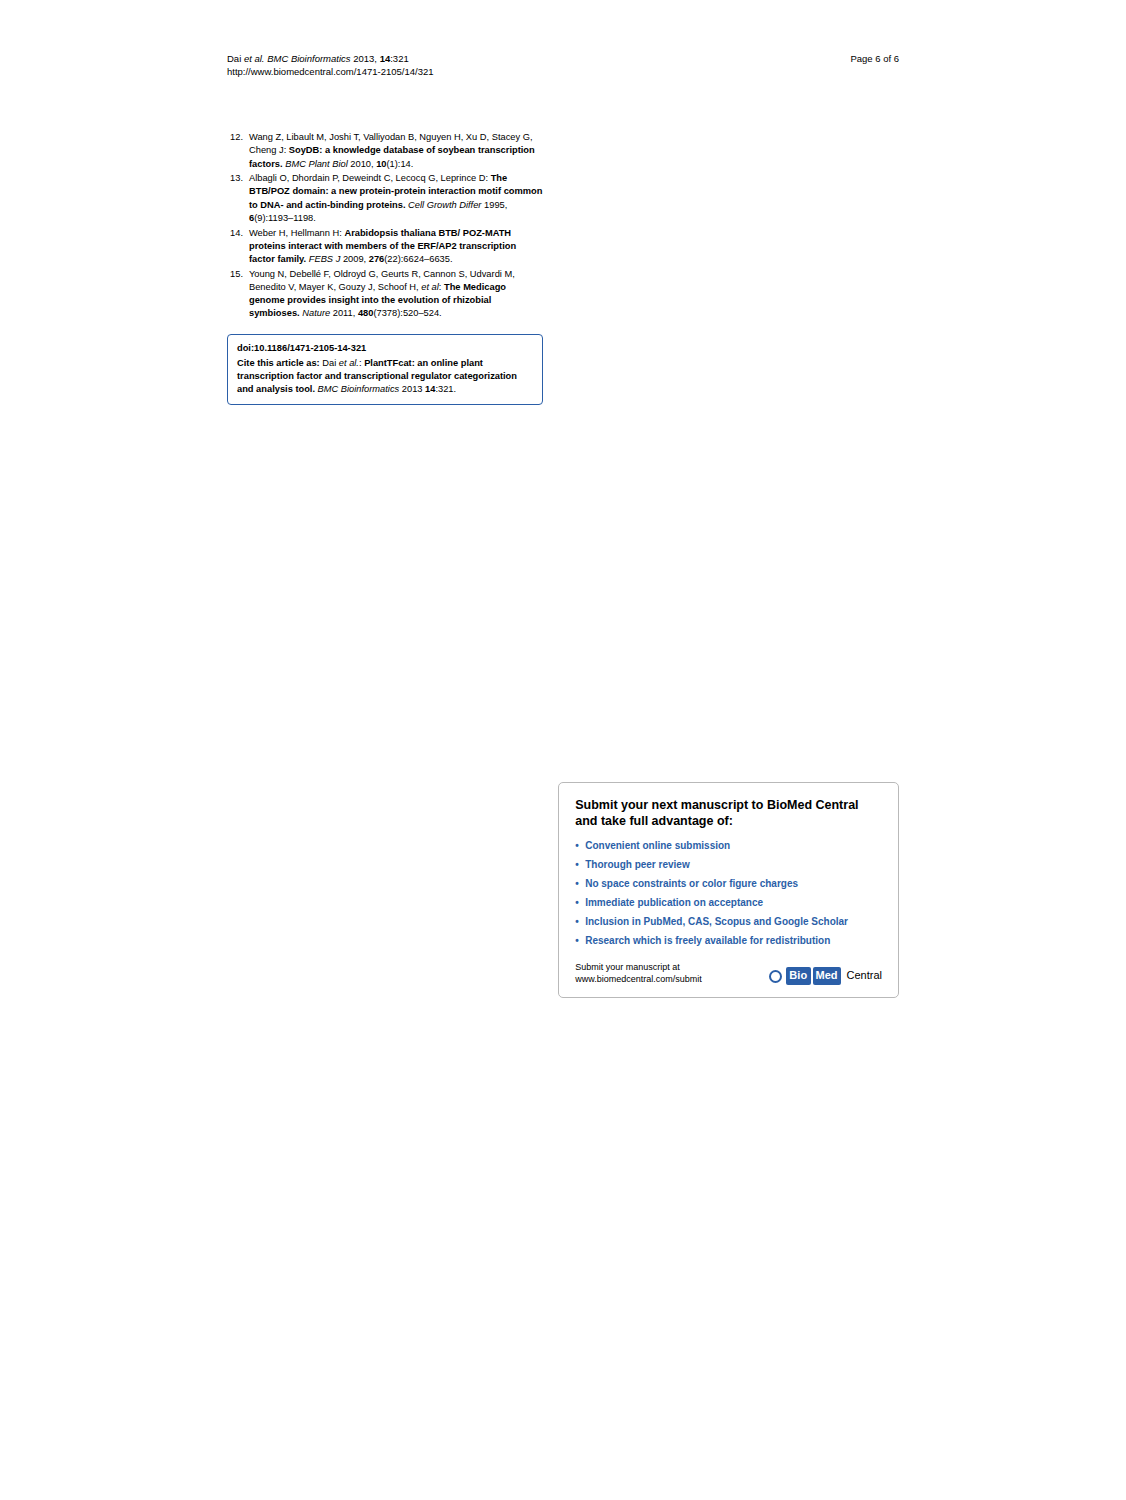Dai et al. BMC Bioinformatics 2013, 14:321
http://www.biomedcentral.com/1471-2105/14/321
Page 6 of 6
12. Wang Z, Libault M, Joshi T, Valliyodan B, Nguyen H, Xu D, Stacey G, Cheng J: SoyDB: a knowledge database of soybean transcription factors. BMC Plant Biol 2010, 10(1):14.
13. Albagli O, Dhordain P, Deweindt C, Lecocq G, Leprince D: The BTB/POZ domain: a new protein-protein interaction motif common to DNA- and actin-binding proteins. Cell Growth Differ 1995, 6(9):1193–1198.
14. Weber H, Hellmann H: Arabidopsis thaliana BTB/ POZ-MATH proteins interact with members of the ERF/AP2 transcription factor family. FEBS J 2009, 276(22):6624–6635.
15. Young N, Debellé F, Oldroyd G, Geurts R, Cannon S, Udvardi M, Benedito V, Mayer K, Gouzy J, Schoof H, et al: The Medicago genome provides insight into the evolution of rhizobial symbioses. Nature 2011, 480(7378):520–524.
doi:10.1186/1471-2105-14-321
Cite this article as: Dai et al.: PlantTFcat: an online plant transcription factor and transcriptional regulator categorization and analysis tool. BMC Bioinformatics 2013 14:321.
Submit your next manuscript to BioMed Central
and take full advantage of:
Convenient online submission
Thorough peer review
No space constraints or color figure charges
Immediate publication on acceptance
Inclusion in PubMed, CAS, Scopus and Google Scholar
Research which is freely available for redistribution
Submit your manuscript at
www.biomedcentral.com/submit
Bio Med Central